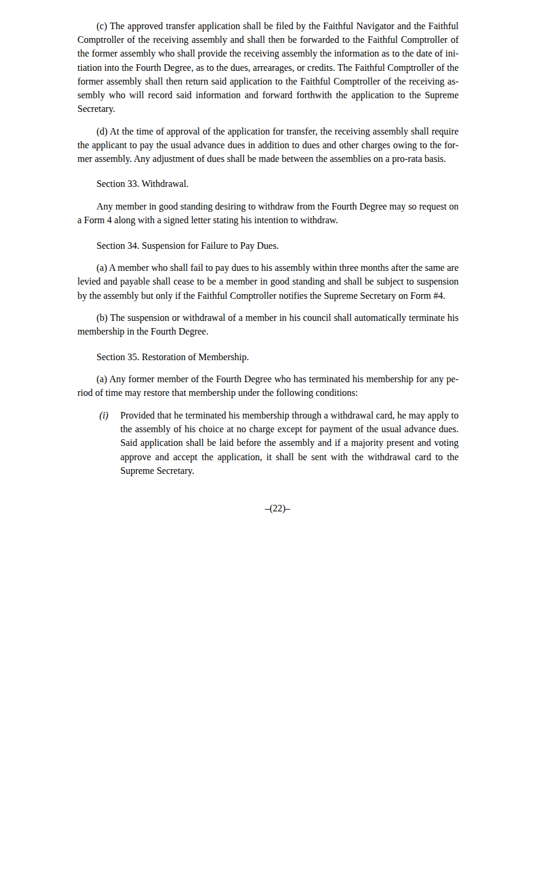(c) The approved transfer application shall be filed by the Faithful Navigator and the Faithful Comptroller of the receiving assembly and shall then be forwarded to the Faithful Comptroller of the former assembly who shall provide the receiving assembly the information as to the date of initiation into the Fourth Degree, as to the dues, arrearages, or credits. The Faithful Comptroller of the former assembly shall then return said application to the Faithful Comptroller of the receiving assembly who will record said information and forward forthwith the application to the Supreme Secretary.
(d) At the time of approval of the application for transfer, the receiving assembly shall require the applicant to pay the usual advance dues in addition to dues and other charges owing to the former assembly. Any adjustment of dues shall be made between the assemblies on a pro-rata basis.
Section 33. Withdrawal.
Any member in good standing desiring to withdraw from the Fourth Degree may so request on a Form 4 along with a signed letter stating his intention to withdraw.
Section 34. Suspension for Failure to Pay Dues.
(a) A member who shall fail to pay dues to his assembly within three months after the same are levied and payable shall cease to be a member in good standing and shall be subject to suspension by the assembly but only if the Faithful Comptroller notifies the Supreme Secretary on Form #4.
(b) The suspension or withdrawal of a member in his council shall automatically terminate his membership in the Fourth Degree.
Section 35. Restoration of Membership.
(a) Any former member of the Fourth Degree who has terminated his membership for any period of time may restore that membership under the following conditions:
(i) Provided that he terminated his membership through a withdrawal card, he may apply to the assembly of his choice at no charge except for payment of the usual advance dues. Said application shall be laid before the assembly and if a majority present and voting approve and accept the application, it shall be sent with the withdrawal card to the Supreme Secretary.
–(22)–